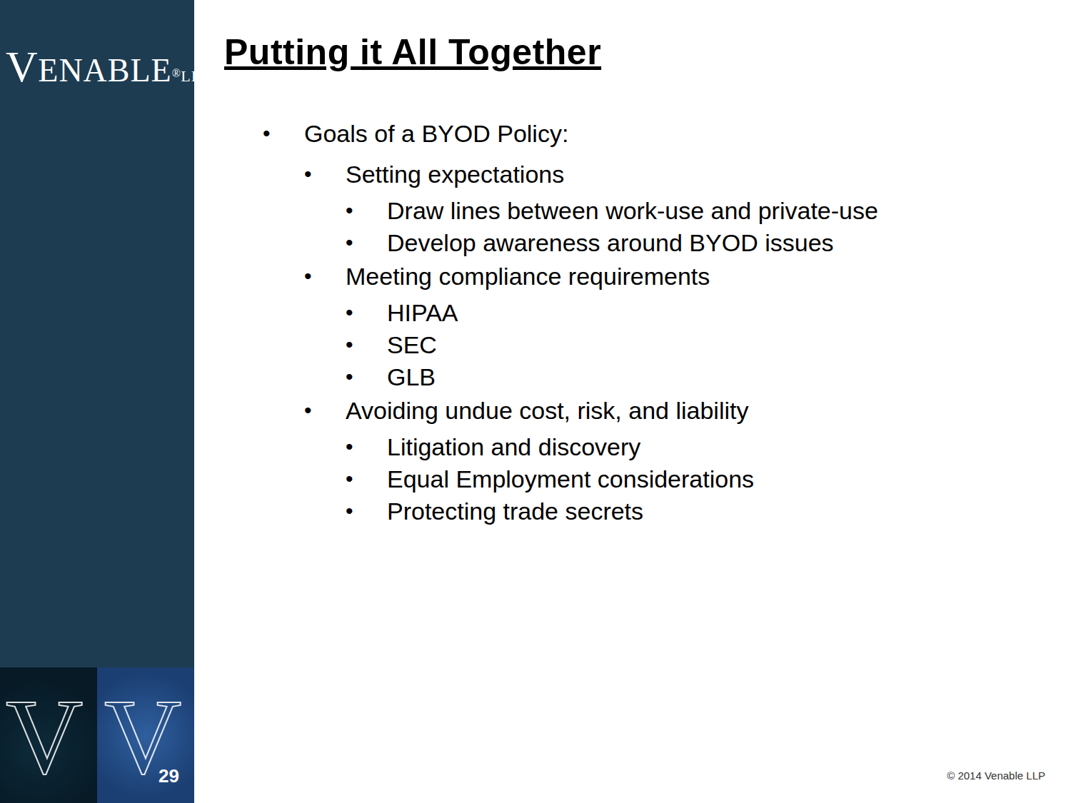VENABLE®LLP
V
V
29
Putting it All Together
Goals of a BYOD Policy:
Setting expectations
Draw lines between work-use and private-use
Develop awareness around BYOD issues
Meeting compliance requirements
HIPAA
SEC
GLB
Avoiding undue cost, risk, and liability
Litigation and discovery
Equal Employment considerations
Protecting trade secrets
© 2014 Venable LLP